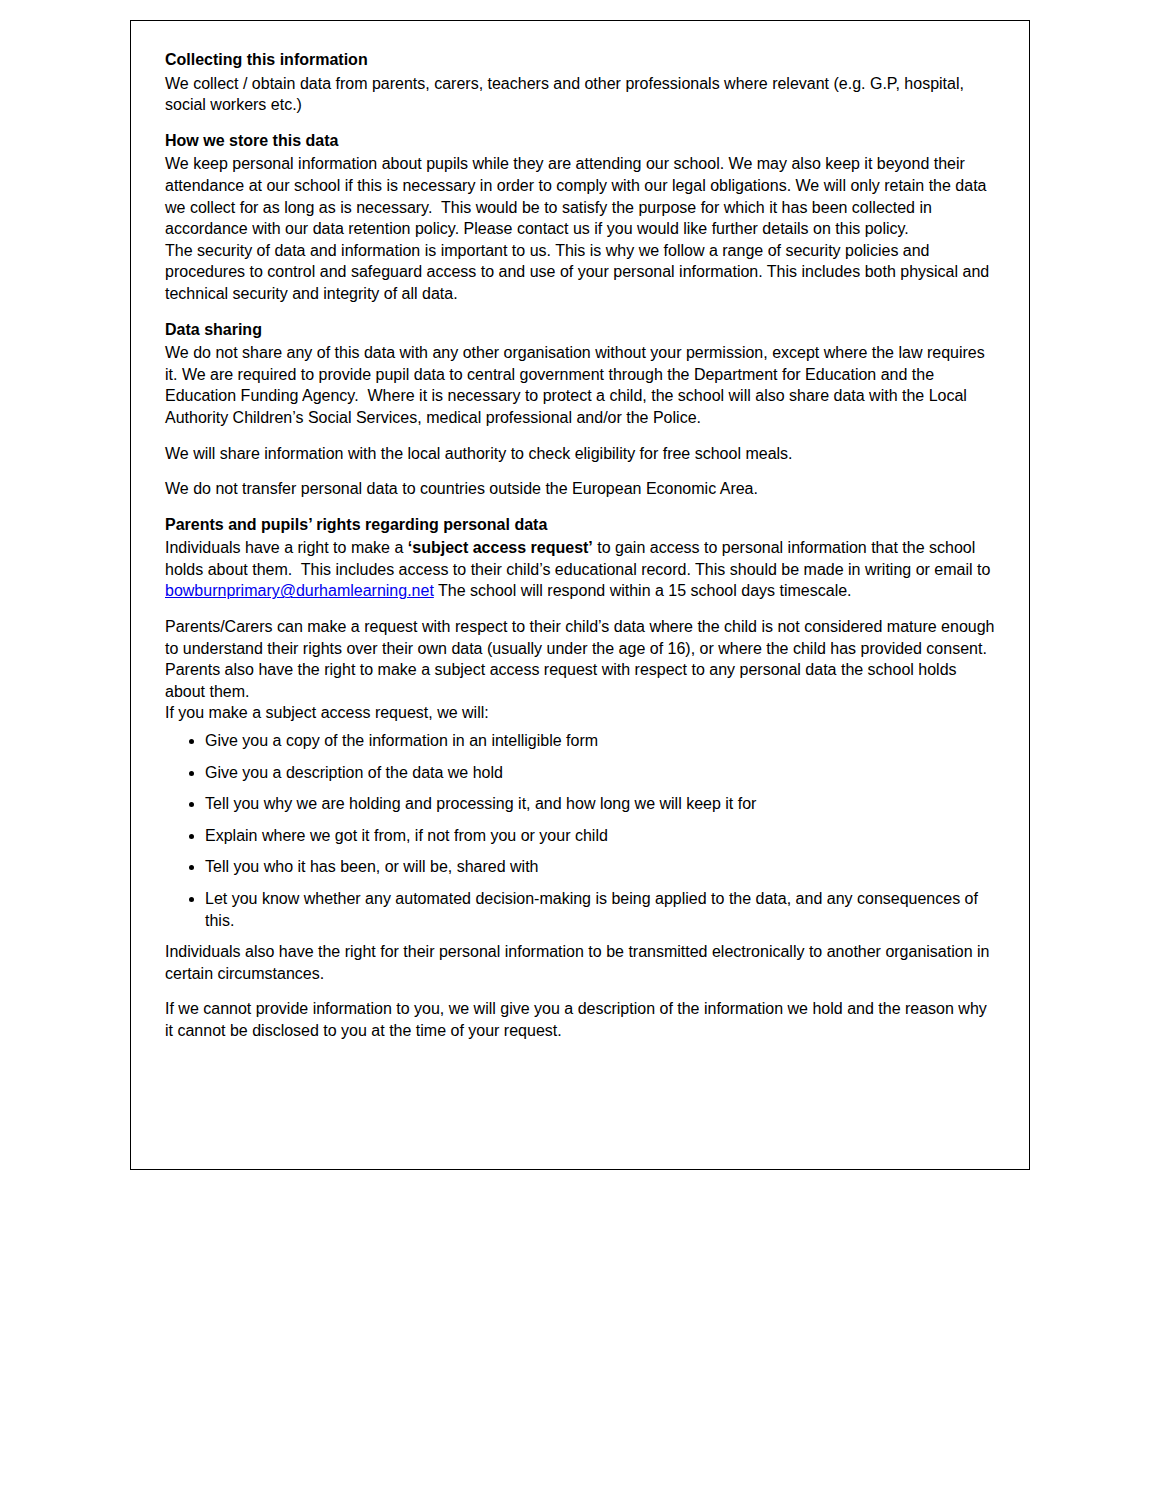Collecting this information
We collect / obtain data from parents, carers, teachers and other professionals where relevant (e.g. G.P, hospital, social workers etc.)
How we store this data
We keep personal information about pupils while they are attending our school. We may also keep it beyond their attendance at our school if this is necessary in order to comply with our legal obligations. We will only retain the data we collect for as long as is necessary. This would be to satisfy the purpose for which it has been collected in accordance with our data retention policy. Please contact us if you would like further details on this policy.
The security of data and information is important to us. This is why we follow a range of security policies and procedures to control and safeguard access to and use of your personal information. This includes both physical and technical security and integrity of all data.
Data sharing
We do not share any of this data with any other organisation without your permission, except where the law requires it. We are required to provide pupil data to central government through the Department for Education and the Education Funding Agency. Where it is necessary to protect a child, the school will also share data with the Local Authority Children’s Social Services, medical professional and/or the Police.
We will share information with the local authority to check eligibility for free school meals.
We do not transfer personal data to countries outside the European Economic Area.
Parents and pupils’ rights regarding personal data
Individuals have a right to make a ‘subject access request’ to gain access to personal information that the school holds about them. This includes access to their child’s educational record. This should be made in writing or email to bowburnprimary@durhamlearning.net The school will respond within a 15 school days timescale.
Parents/Carers can make a request with respect to their child’s data where the child is not considered mature enough to understand their rights over their own data (usually under the age of 16), or where the child has provided consent.
Parents also have the right to make a subject access request with respect to any personal data the school holds about them.
If you make a subject access request, we will:
Give you a copy of the information in an intelligible form
Give you a description of the data we hold
Tell you why we are holding and processing it, and how long we will keep it for
Explain where we got it from, if not from you or your child
Tell you who it has been, or will be, shared with
Let you know whether any automated decision-making is being applied to the data, and any consequences of this.
Individuals also have the right for their personal information to be transmitted electronically to another organisation in certain circumstances.
If we cannot provide information to you, we will give you a description of the information we hold and the reason why it cannot be disclosed to you at the time of your request.